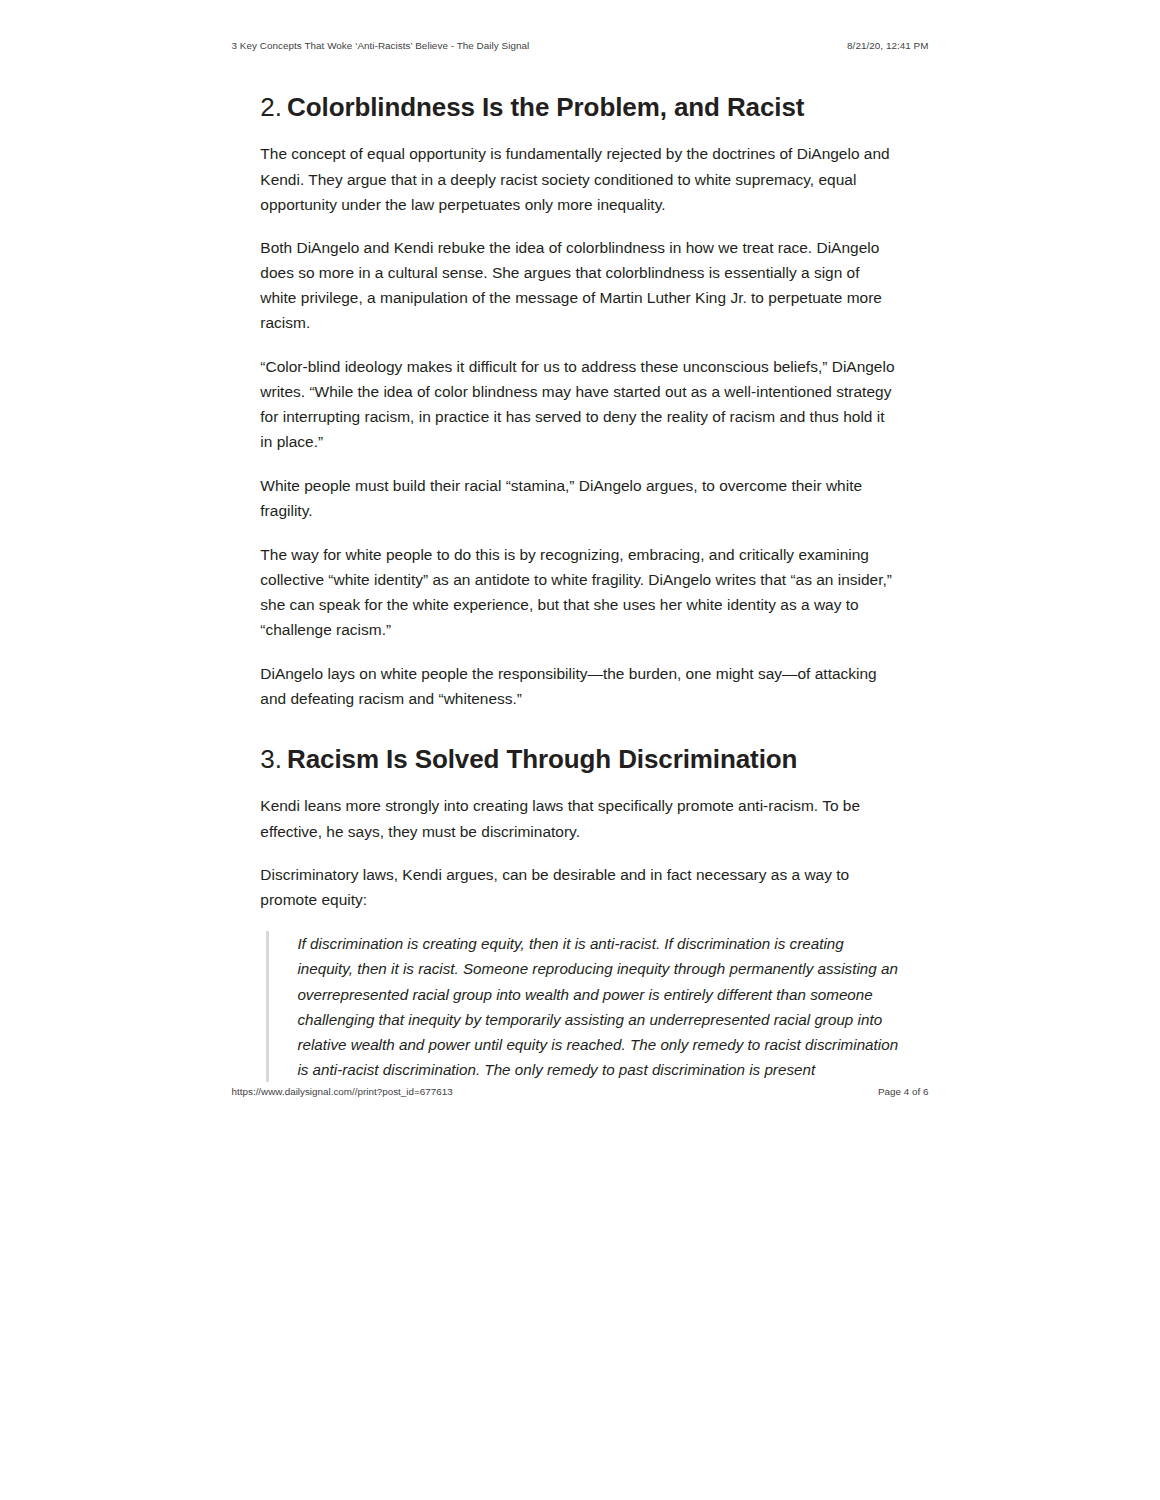3 Key Concepts That Woke ‘Anti-Racists’ Believe - The Daily Signal 8/21/20, 12:41 PM
2. Colorblindness Is the Problem, and Racist
The concept of equal opportunity is fundamentally rejected by the doctrines of DiAngelo and Kendi. They argue that in a deeply racist society conditioned to white supremacy, equal opportunity under the law perpetuates only more inequality.
Both DiAngelo and Kendi rebuke the idea of colorblindness in how we treat race. DiAngelo does so more in a cultural sense. She argues that colorblindness is essentially a sign of white privilege, a manipulation of the message of Martin Luther King Jr. to perpetuate more racism.
“Color-blind ideology makes it difficult for us to address these unconscious beliefs,” DiAngelo writes. “While the idea of color blindness may have started out as a well-intentioned strategy for interrupting racism, in practice it has served to deny the reality of racism and thus hold it in place.”
White people must build their racial “stamina,” DiAngelo argues, to overcome their white fragility.
The way for white people to do this is by recognizing, embracing, and critically examining collective “white identity” as an antidote to white fragility. DiAngelo writes that “as an insider,” she can speak for the white experience, but that she uses her white identity as a way to “challenge racism.”
DiAngelo lays on white people the responsibility—the burden, one might say—of attacking and defeating racism and “whiteness.”
3. Racism Is Solved Through Discrimination
Kendi leans more strongly into creating laws that specifically promote anti-racism. To be effective, he says, they must be discriminatory.
Discriminatory laws, Kendi argues, can be desirable and in fact necessary as a way to promote equity:
If discrimination is creating equity, then it is anti-racist. If discrimination is creating inequity, then it is racist. Someone reproducing inequity through permanently assisting an overrepresented racial group into wealth and power is entirely different than someone challenging that inequity by temporarily assisting an underrepresented racial group into relative wealth and power until equity is reached. The only remedy to racist discrimination is anti-racist discrimination. The only remedy to past discrimination is present
https://www.dailysignal.com//print?post_id=677613 Page 4 of 6